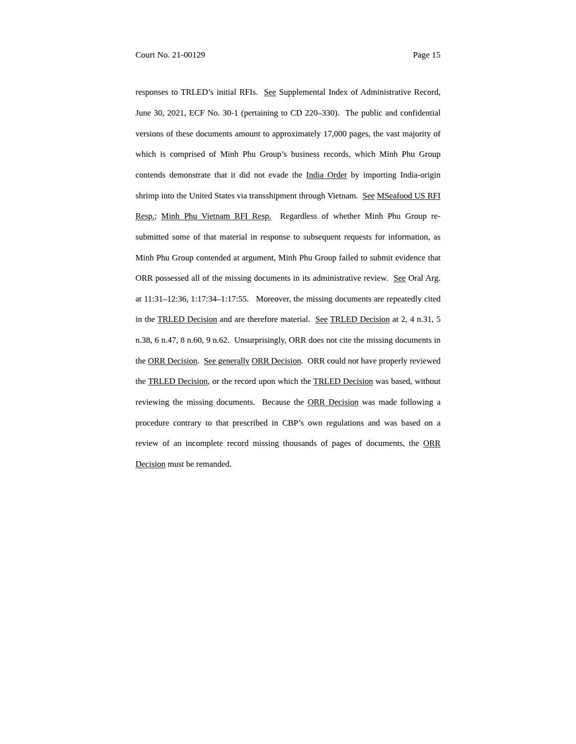Court No. 21-00129 Page 15
responses to TRLED’s initial RFIs. See Supplemental Index of Administrative Record, June 30, 2021, ECF No. 30-1 (pertaining to CD 220–330). The public and confidential versions of these documents amount to approximately 17,000 pages, the vast majority of which is comprised of Minh Phu Group’s business records, which Minh Phu Group contends demonstrate that it did not evade the India Order by importing India-origin shrimp into the United States via transshipment through Vietnam. See MSeafood US RFI Resp.; Minh Phu Vietnam RFI Resp. Regardless of whether Minh Phu Group re-submitted some of that material in response to subsequent requests for information, as Minh Phu Group contended at argument, Minh Phu Group failed to submit evidence that ORR possessed all of the missing documents in its administrative review. See Oral Arg. at 11:31–12:36, 1:17:34–1:17:55. Moreover, the missing documents are repeatedly cited in the TRLED Decision and are therefore material. See TRLED Decision at 2, 4 n.31, 5 n.38, 6 n.47, 8 n.60, 9 n.62. Unsurprisingly, ORR does not cite the missing documents in the ORR Decision. See generally ORR Decision. ORR could not have properly reviewed the TRLED Decision, or the record upon which the TRLED Decision was based, without reviewing the missing documents. Because the ORR Decision was made following a procedure contrary to that prescribed in CBP’s own regulations and was based on a review of an incomplete record missing thousands of pages of documents, the ORR Decision must be remanded.